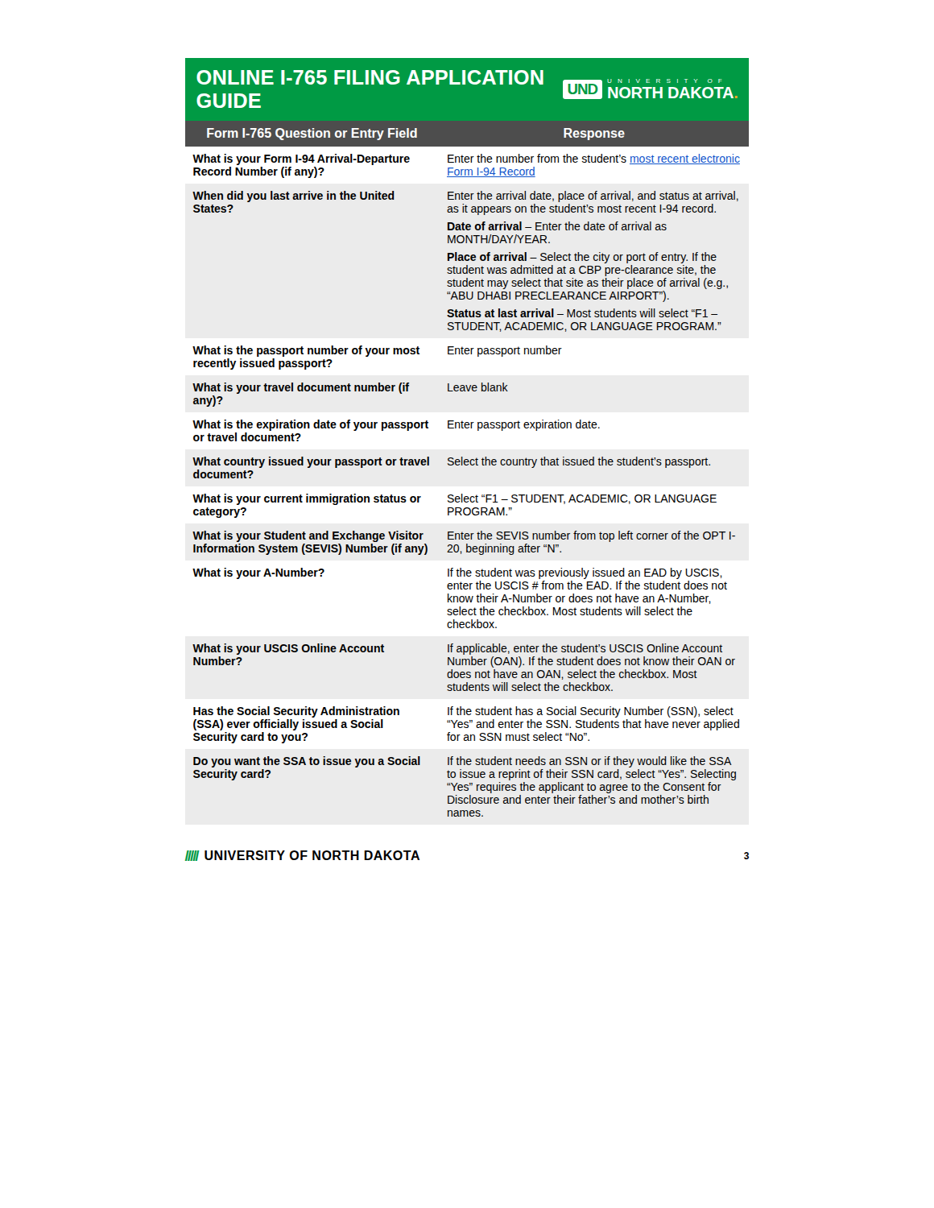ONLINE I-765 FILING APPLICATION GUIDE
UND U N I V E R S I T Y O F NORTH DAKOTA.
| Form I-765 Question or Entry Field | Response |
| --- | --- |
| What is your Form I-94 Arrival-Departure Record Number (if any)? | Enter the number from the student’s most recent electronic Form I-94 Record |
| When did you last arrive in the United States? | Enter the arrival date, place of arrival, and status at arrival, as it appears on the student’s most recent I-94 record. Date of arrival – Enter the date of arrival as MONTH/DAY/YEAR. Place of arrival – Select the city or port of entry. If the student was admitted at a CBP pre-clearance site, the student may select that site as their place of arrival (e.g., “ABU DHABI PRECLEARANCE AIRPORT”). Status at last arrival – Most students will select “F1 – STUDENT, ACADEMIC, OR LANGUAGE PROGRAM.” |
| What is the passport number of your most recently issued passport? | Enter passport number |
| What is your travel document number (if any)? | Leave blank |
| What is the expiration date of your passport or travel document? | Enter passport expiration date. |
| What country issued your passport or travel document? | Select the country that issued the student’s passport. |
| What is your current immigration status or category? | Select “F1 – STUDENT, ACADEMIC, OR LANGUAGE PROGRAM.” |
| What is your Student and Exchange Visitor Information System (SEVIS) Number (if any) | Enter the SEVIS number from top left corner of the OPT I-20, beginning after “N”. |
| What is your A-Number? | If the student was previously issued an EAD by USCIS, enter the USCIS # from the EAD. If the student does not know their A-Number or does not have an A-Number, select the checkbox. Most students will select the checkbox. |
| What is your USCIS Online Account Number? | If applicable, enter the student’s USCIS Online Account Number (OAN). If the student does not know their OAN or does not have an OAN, select the checkbox. Most students will select the checkbox. |
| Has the Social Security Administration (SSA) ever officially issued a Social Security card to you? | If the student has a Social Security Number (SSN), select “Yes” and enter the SSN. Students that have never applied for an SSN must select “No”. |
| Do you want the SSA to issue you a Social Security card? | If the student needs an SSN or if they would like the SSA to issue a reprint of their SSN card, select “Yes”. Selecting “Yes” requires the applicant to agree to the Consent for Disclosure and enter their father’s and mother’s birth names. |
///// UNIVERSITY OF NORTH DAKOTA
3